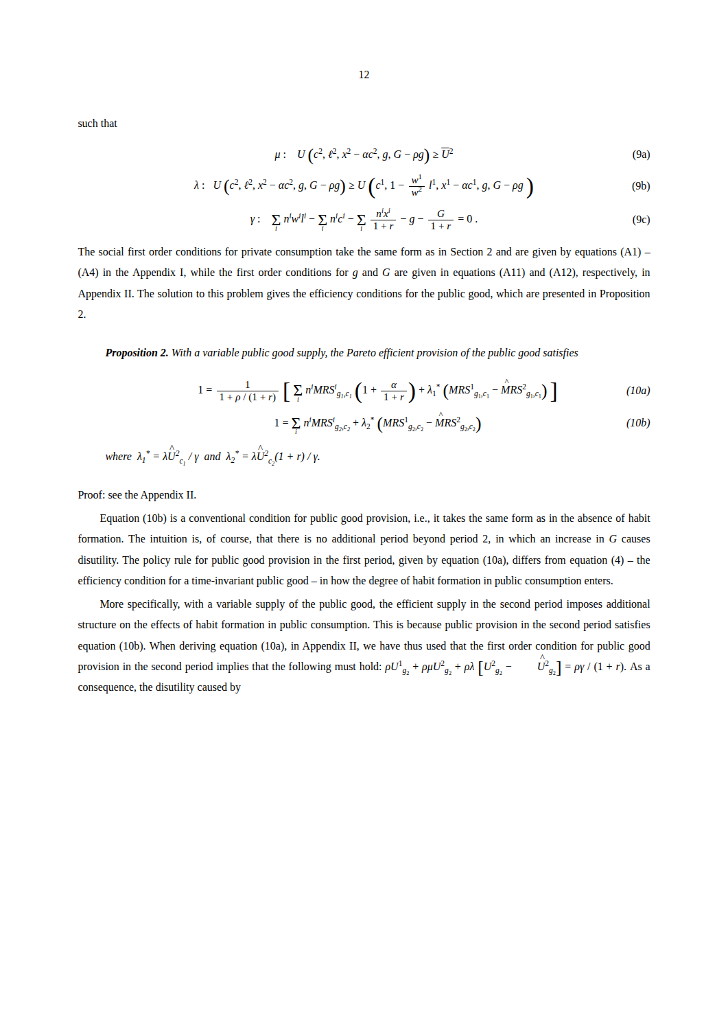12
such that
μ : U (c2, ℓ2, x2 − αc2, g, G − ρg) ≥ U2
(9a)
λ : U (c2, ℓ2, x2 − αc2, g, G − ρg) ≥ U (c1, 1 − w1 w2 l1, x1 − αc1, g, G − ρg )
(9b)
γ : Σi niwili − Σi nici − Σi nixi 1 + r − g − G 1 + r = 0 .
(9c)
The social first order conditions for private consumption take the same form as in Section 2 and are given by equations (A1) – (A4) in the Appendix I, while the first order conditions for g and G are given in equations (A11) and (A12), respectively, in Appendix II. The solution to this problem gives the efficiency conditions for the public good, which are presented in Proposition 2.
Proposition 2. With a variable public good supply, the Pareto efficient provision of the public good satisfies
1 = 11 + ρ / (1 + r) [ Σi niMRSig1,c1 (1 + α 1 + r) + λ1* (MRS1g1,c1 − MRS2g1,c1) ]
(10a)
1 = Σi niMRSig2,c2 + λ2* (MRS1g2,c2 − MRS2g2,c2)
(10b)
where λ1* = λU2c1 / γ and λ2* = λU2c2(1 + r) / γ.
Proof: see the Appendix II.
Equation (10b) is a conventional condition for public good provision, i.e., it takes the same form as in the absence of habit formation. The intuition is, of course, that there is no additional period beyond period 2, in which an increase in G causes disutility. The policy rule for public good provision in the first period, given by equation (10a), differs from equation (4) – the efficiency condition for a time-invariant public good – in how the degree of habit formation in public consumption enters.
More specifically, with a variable supply of the public good, the efficient supply in the second period imposes additional structure on the effects of habit formation in public consumption. This is because public provision in the second period satisfies equation (10b). When deriving equation (10a), in Appendix II, we have thus used that the first order condition for public good provision in the second period implies that the following must hold: ρU1g2 + ρμU2g2 + ρλ [U2g2 − U2g2] = ργ / (1 + r). As a consequence, the disutility caused by